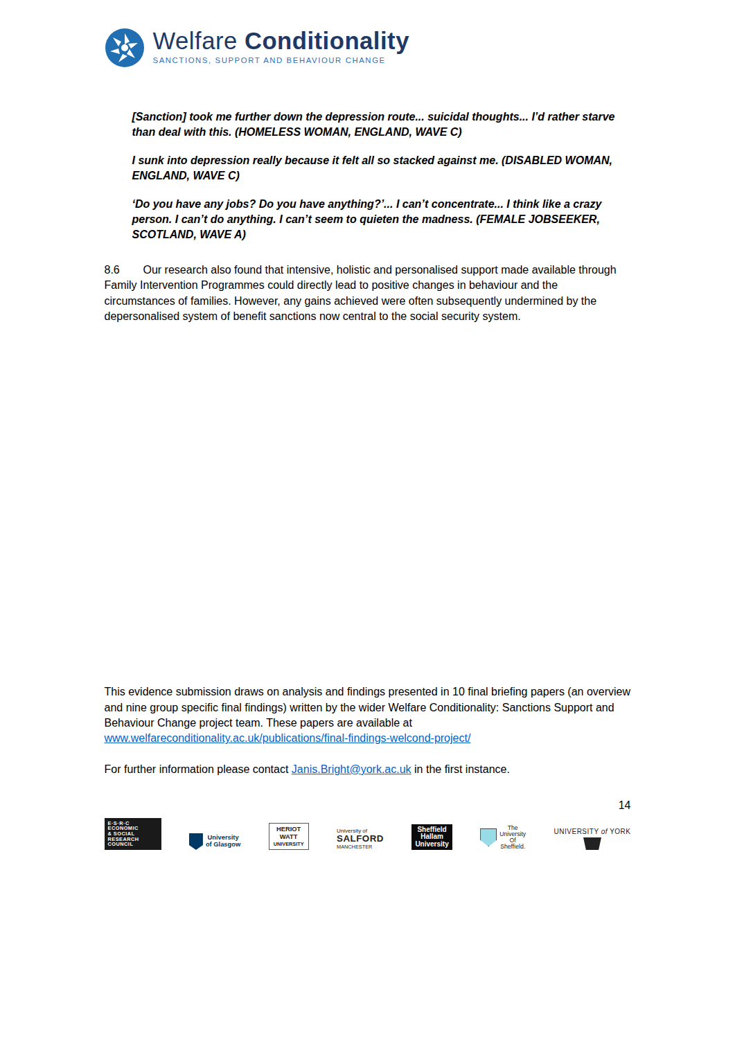Welfare Conditionality
Sanctions, Support and Behaviour Change
[Sanction] took me further down the depression route... suicidal thoughts... I’d rather starve than deal with this. (HOMELESS WOMAN, ENGLAND, WAVE C)
I sunk into depression really because it felt all so stacked against me. (DISABLED WOMAN, ENGLAND, WAVE C)
‘Do you have any jobs? Do you have anything?’... I can’t concentrate... I think like a crazy person. I can’t do anything. I can’t seem to quieten the madness. (FEMALE JOBSEEKER, SCOTLAND, WAVE A)
8.6 Our research also found that intensive, holistic and personalised support made available through Family Intervention Programmes could directly lead to positive changes in behaviour and the circumstances of families. However, any gains achieved were often subsequently undermined by the depersonalised system of benefit sanctions now central to the social security system.
This evidence submission draws on analysis and findings presented in 10 final briefing papers (an overview and nine group specific final findings) written by the wider Welfare Conditionality: Sanctions Support and Behaviour Change project team. These papers are available at www.welfareconditionality.ac.uk/publications/final-findings-welcond-project/
For further information please contact Janis.Bright@york.ac.uk in the first instance.
14
E·S·R·C ECONOMIC & SOCIAL RESEARCH COUNCIL
University
of Glasgow
HERIOT
WATT
UNIVERSITY
University of
SALFORD
MANCHESTER
Sheffield
Hallam
University
The
University
Of
Sheffield.
UNIVERSITY of YORK